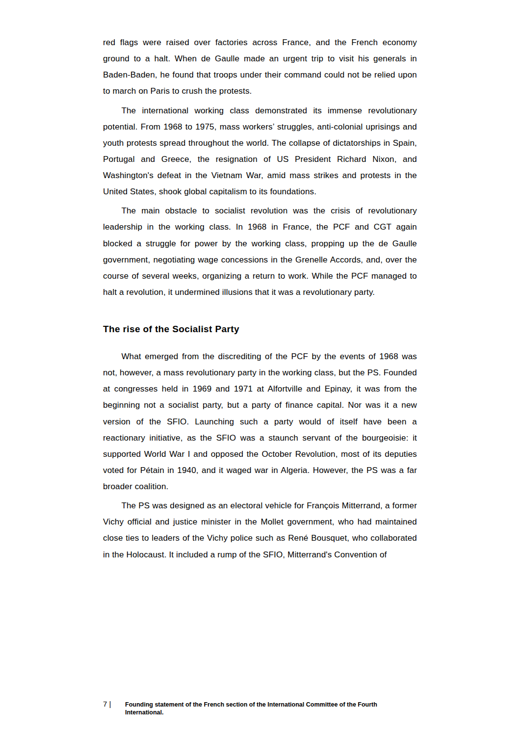red flags were raised over factories across France, and the French economy ground to a halt. When de Gaulle made an urgent trip to visit his generals in Baden-Baden, he found that troops under their command could not be relied upon to march on Paris to crush the protests.
The international working class demonstrated its immense revolutionary potential. From 1968 to 1975, mass workers’ struggles, anti-colonial uprisings and youth protests spread throughout the world. The collapse of dictatorships in Spain, Portugal and Greece, the resignation of US President Richard Nixon, and Washington's defeat in the Vietnam War, amid mass strikes and protests in the United States, shook global capitalism to its foundations.
The main obstacle to socialist revolution was the crisis of revolutionary leadership in the working class. In 1968 in France, the PCF and CGT again blocked a struggle for power by the working class, propping up the de Gaulle government, negotiating wage concessions in the Grenelle Accords, and, over the course of several weeks, organizing a return to work. While the PCF managed to halt a revolution, it undermined illusions that it was a revolutionary party.
The rise of the Socialist Party
What emerged from the discrediting of the PCF by the events of 1968 was not, however, a mass revolutionary party in the working class, but the PS. Founded at congresses held in 1969 and 1971 at Alfortville and Epinay, it was from the beginning not a socialist party, but a party of finance capital. Nor was it a new version of the SFIO. Launching such a party would of itself have been a reactionary initiative, as the SFIO was a staunch servant of the bourgeoisie: it supported World War I and opposed the October Revolution, most of its deputies voted for Pétain in 1940, and it waged war in Algeria. However, the PS was a far broader coalition.
The PS was designed as an electoral vehicle for François Mitterrand, a former Vichy official and justice minister in the Mollet government, who had maintained close ties to leaders of the Vichy police such as René Bousquet, who collaborated in the Holocaust. It included a rump of the SFIO, Mitterrand's Convention of
7 | Founding statement of the French section of the International Committee of the Fourth International.